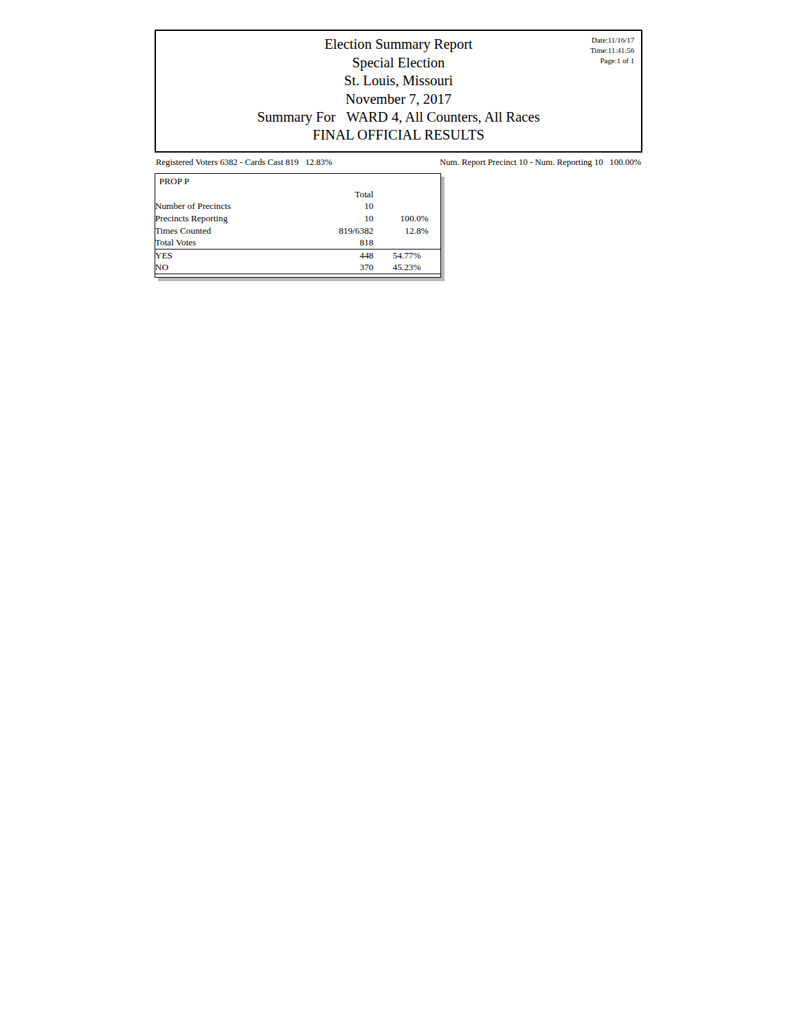Date:11/16/17
Time:11:41:56
Page:1 of 1
Election Summary Report Special Election St. Louis, Missouri November 7, 2017 Summary For WARD 4, All Counters, All Races FINAL OFFICIAL RESULTS
Registered Voters 6382 - Cards Cast 819 12.83%
Num. Report Precinct 10 - Num. Reporting 10 100.00%
PROP P
| | Total | | |
| Number of Precincts | 10 | | |
| Precincts Reporting | 10 | 100.0 | % |
| Times Counted | 819/6382 | 12.8 | % |
| Total Votes | 818 | | |
| YES | 448 | 54.77% | |
| NO | 370 | 45.23% | |